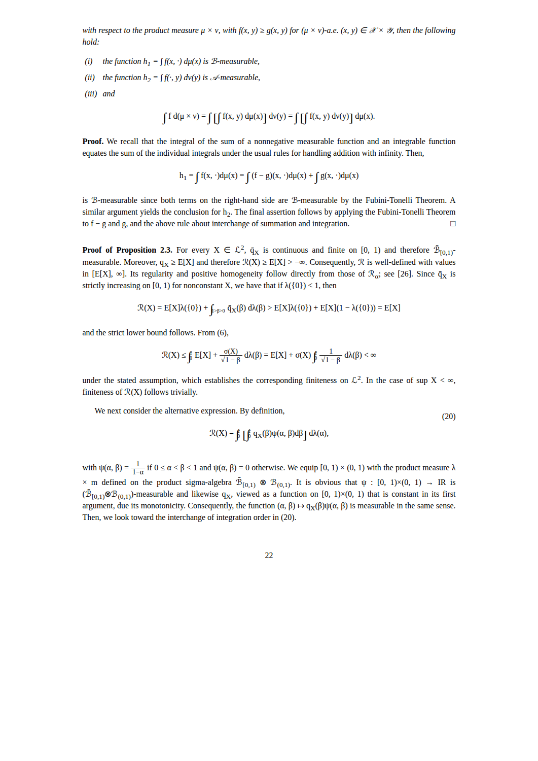with respect to the product measure μ × ν, with f(x, y) ≥ g(x, y) for (μ × ν)-a.e. (x, y) ∈ 𝒳 × 𝒴, then the following hold:
(i) the function h1 = ∫ f(x, ·) dμ(x) is ℬ-measurable,
(ii) the function h2 = ∫ f(·, y) dν(y) is 𝒜-measurable,
(iii) and
∫ f d(μ × ν) = ∫ [∫ f(x, y) dμ(x)] dν(y) = ∫ [∫ f(x, y) dν(y)] dμ(x).
Proof. We recall that the integral of the sum of a nonnegative measurable function and an integrable function equates the sum of the individual integrals under the usual rules for handling addition with infinity. Then,
h1 = ∫ f(x, ·)dμ(x) = ∫ (f − g)(x, ·)dμ(x) + ∫ g(x, ·)dμ(x)
is ℬ-measurable since both terms on the right-hand side are ℬ-measurable by the Fubini-Tonelli Theorem. A similar argument yields the conclusion for h2. The final assertion follows by applying the Fubini-Tonelli Theorem to f − g and g, and the above rule about interchange of summation and integration. □
Proof of Proposition 2.3. For every X ∈ ℒ2, q̄X is continuous and finite on [0, 1) and therefore ℬ̄[0,1)-measurable. Moreover, q̄X ≥ E[X] and therefore ℛ(X) ≥ E[X] > −∞. Consequently, ℛ is well-defined with values in [E[X], ∞]. Its regularity and positive homogeneity follow directly from those of ℛα; see [26]. Since q̄X is strictly increasing on [0, 1) for nonconstant X, we have that if λ({0}) < 1, then
ℛ(X) = E[X]λ({0}) + ∫ 1>β>0 q̄X(β) dλ(β) > E[X]λ({0}) + E[X](1 − λ({0})) = E[X]
and the strict lower bound follows. From (6),
ℛ(X) ≤ ∫10 E[X] + σ(X)√1 − β dλ(β) = E[X] + σ(X) ∫10 1√1 − β dλ(β) < ∞
under the stated assumption, which establishes the corresponding finiteness on ℒ2. In the case of sup X < ∞, finiteness of ℛ(X) follows trivially.
We next consider the alternative expression. By definition,
ℛ(X) = ∫10 [∫10 qX(β)ψ(α, β)dβ] dλ(α), (20)
with ψ(α, β) = 11−α if 0 ≤ α < β < 1 and ψ(α, β) = 0 otherwise. We equip [0, 1) × (0, 1) with the product measure λ × m defined on the product sigma-algebra ℬ̄[0,1) ⊗ ℬ(0,1). It is obvious that ψ : [0, 1)×(0, 1) → IR is (ℬ̄[0,1)⊗ℬ(0,1))-measurable and likewise qX, viewed as a function on [0, 1)×(0, 1) that is constant in its first argument, due its monotonicity. Consequently, the function (α, β) ↦ qX(β)ψ(α, β) is measurable in the same sense. Then, we look toward the interchange of integration order in (20).
22